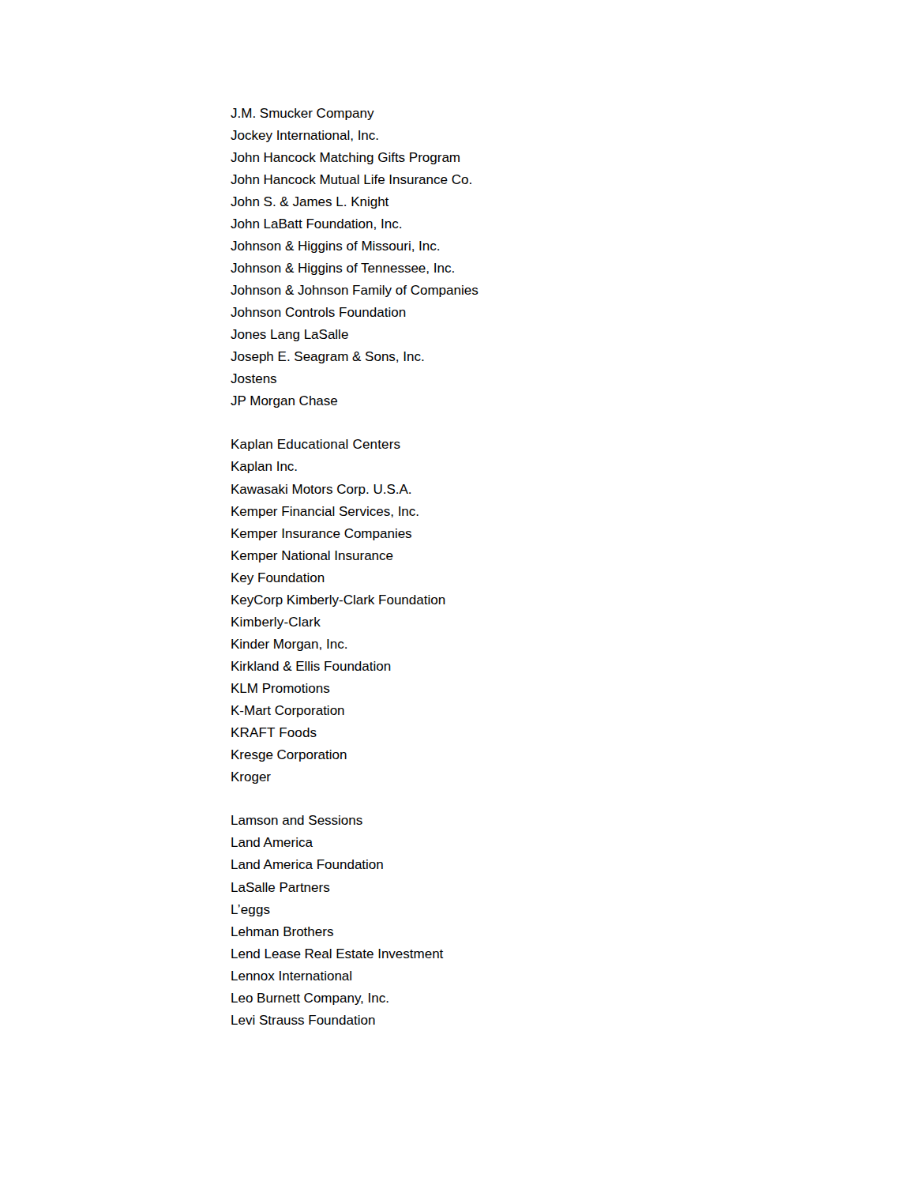J.M. Smucker Company
Jockey International, Inc.
John Hancock Matching Gifts Program
John Hancock Mutual Life Insurance Co.
John S. & James L. Knight
John LaBatt Foundation, Inc.
Johnson & Higgins of Missouri, Inc.
Johnson & Higgins of Tennessee, Inc.
Johnson & Johnson Family of Companies
Johnson Controls Foundation
Jones Lang LaSalle
Joseph E. Seagram & Sons, Inc.
Jostens
JP Morgan Chase
Kaplan Educational Centers
Kaplan Inc.
Kawasaki Motors Corp. U.S.A.
Kemper Financial Services, Inc.
Kemper Insurance Companies
Kemper National Insurance
Key Foundation
KeyCorp Kimberly-Clark Foundation
Kimberly-Clark
Kinder Morgan, Inc.
Kirkland & Ellis Foundation
KLM Promotions
K-Mart Corporation
KRAFT Foods
Kresge Corporation
Kroger
Lamson and Sessions
Land America
Land America Foundation
LaSalle Partners
L’eggs
Lehman Brothers
Lend Lease Real Estate Investment
Lennox International
Leo Burnett Company, Inc.
Levi Strauss Foundation